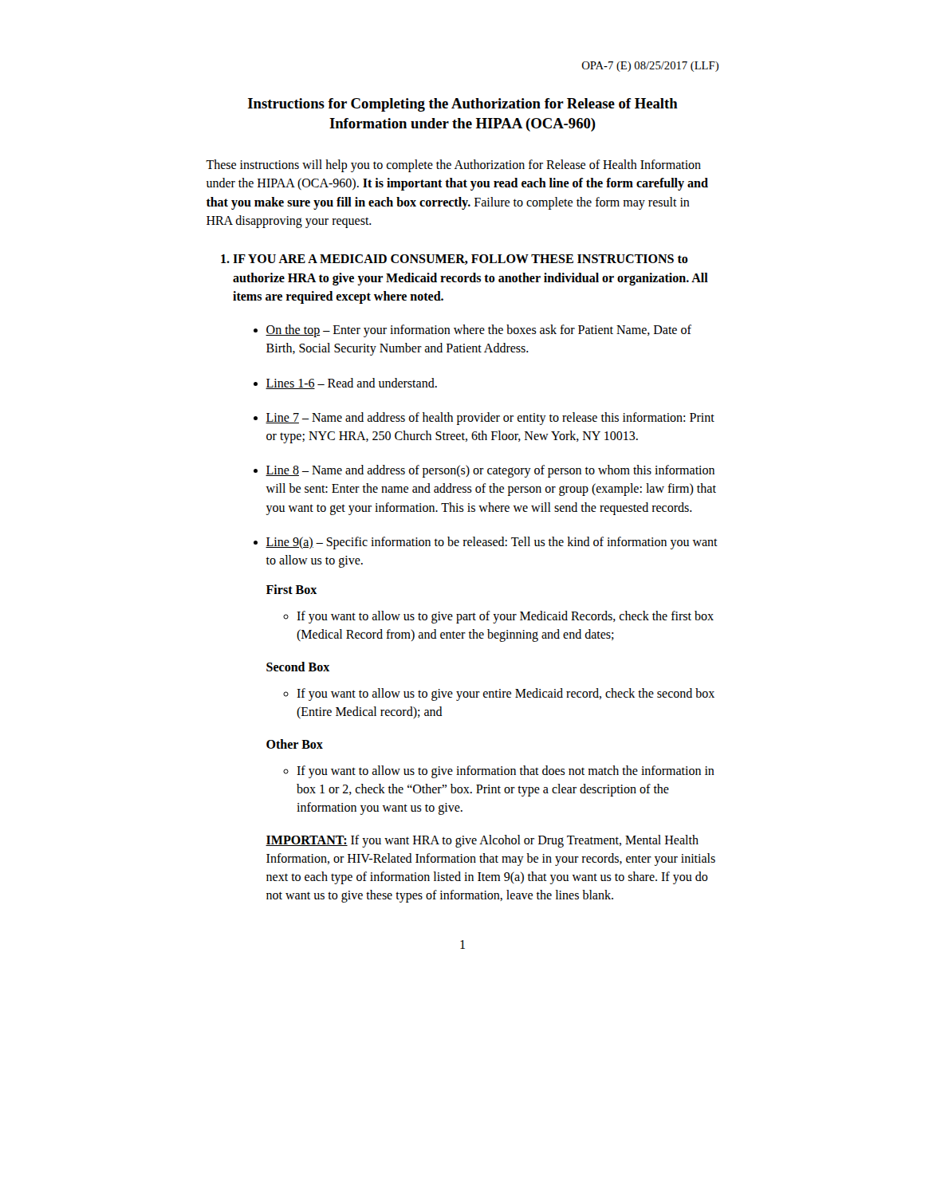OPA-7 (E) 08/25/2017 (LLF)
Instructions for Completing the Authorization for Release of Health
Information under the HIPAA (OCA-960)
These instructions will help you to complete the Authorization for Release of Health Information under the HIPAA (OCA-960). It is important that you read each line of the form carefully and that you make sure you fill in each box correctly. Failure to complete the form may result in HRA disapproving your request.
IF YOU ARE A MEDICAID CONSUMER, FOLLOW THESE INSTRUCTIONS to authorize HRA to give your Medicaid records to another individual or organization. All items are required except where noted.
On the top – Enter your information where the boxes ask for Patient Name, Date of Birth, Social Security Number and Patient Address.
Lines 1-6 – Read and understand.
Line 7 – Name and address of health provider or entity to release this information: Print or type; NYC HRA, 250 Church Street, 6th Floor, New York, NY 10013.
Line 8 – Name and address of person(s) or category of person to whom this information will be sent: Enter the name and address of the person or group (example: law firm) that you want to get your information. This is where we will send the requested records.
Line 9(a) – Specific information to be released: Tell us the kind of information you want to allow us to give.
First Box
If you want to allow us to give part of your Medicaid Records, check the first box (Medical Record from) and enter the beginning and end dates;
Second Box
If you want to allow us to give your entire Medicaid record, check the second box (Entire Medical record); and
Other Box
If you want to allow us to give information that does not match the information in box 1 or 2, check the “Other” box. Print or type a clear description of the information you want us to give.
IMPORTANT: If you want HRA to give Alcohol or Drug Treatment, Mental Health Information, or HIV-Related Information that may be in your records, enter your initials next to each type of information listed in Item 9(a) that you want us to share. If you do not want us to give these types of information, leave the lines blank.
1